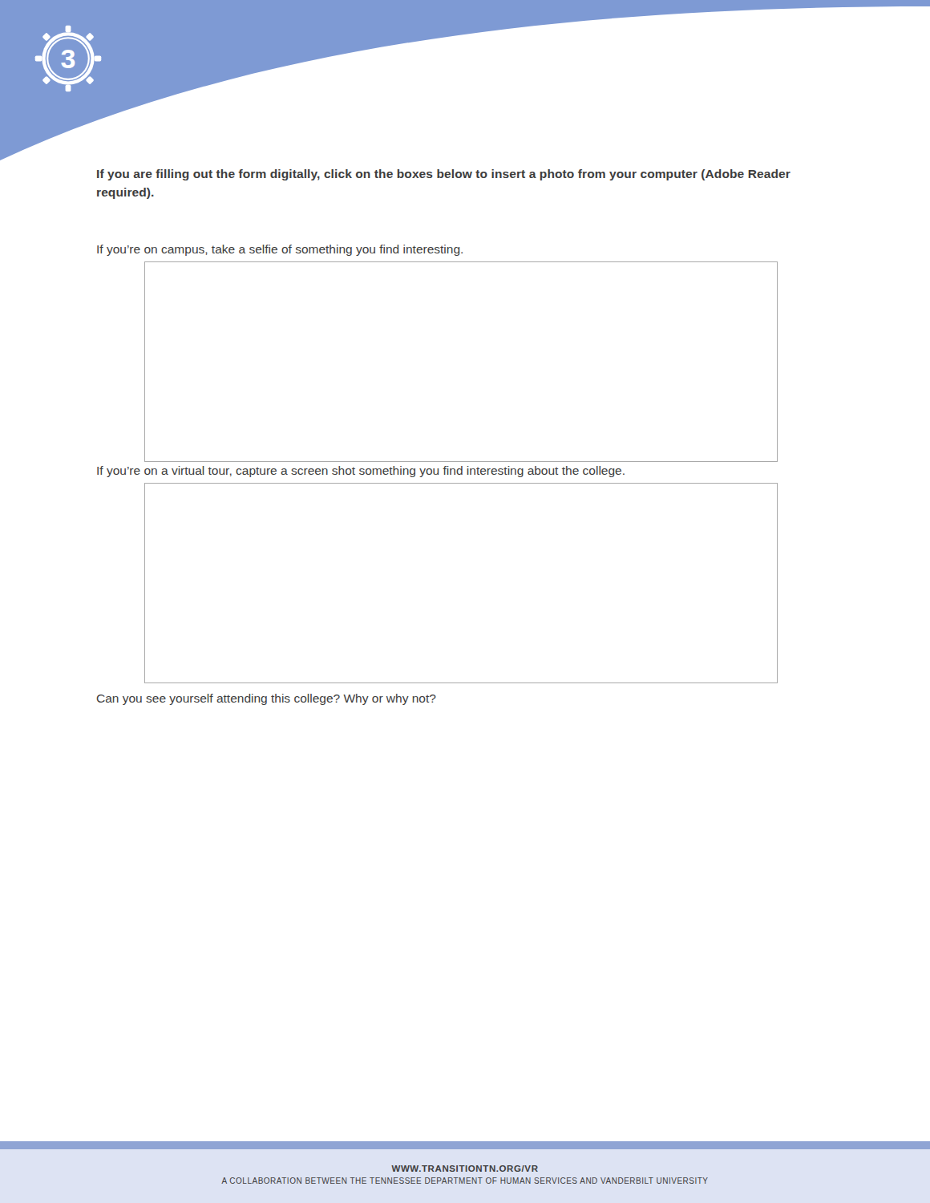3
If you are filling out the form digitally, click on the boxes below to insert a photo from your computer (Adobe Reader required).
If you’re on campus, take a selfie of something you find interesting.
If you’re on a virtual tour, capture a screen shot something you find interesting about the college.
Can you see yourself attending this college? Why or why not?
WWW.TRANSITIONTN.ORG/VR
A COLLABORATION BETWEEN THE TENNESSEE DEPARTMENT OF HUMAN SERVICES AND VANDERBILT UNIVERSITY